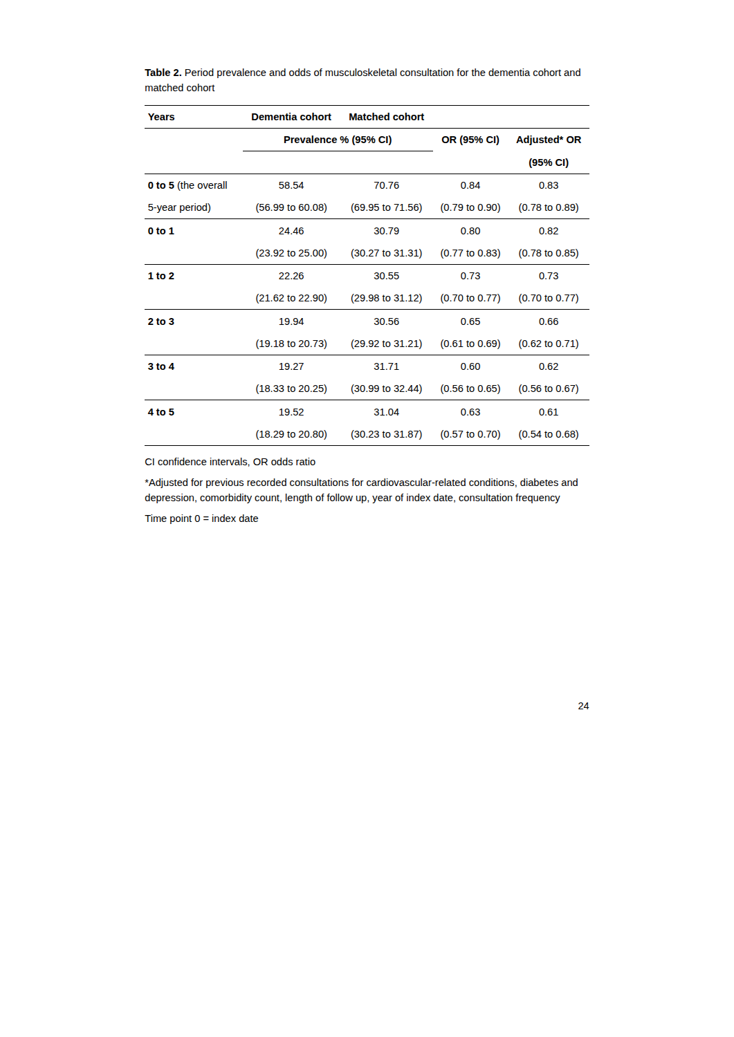Table 2. Period prevalence and odds of musculoskeletal consultation for the dementia cohort and matched cohort
| Years | Dementia cohort | Matched cohort | | |
| --- | --- | --- | --- | --- |
| | Prevalence % (95% CI) | OR (95% CI) | Adjusted* OR |
| | | | | (95% CI) |
| 0 to 5 (the overall | 58.54 | 70.76 | 0.84 | 0.83 |
| 5-year period) | (56.99 to 60.08) | (69.95 to 71.56) | (0.79 to 0.90) | (0.78 to 0.89) |
| 0 to 1 | 24.46 | 30.79 | 0.80 | 0.82 |
| | (23.92 to 25.00) | (30.27 to 31.31) | (0.77 to 0.83) | (0.78 to 0.85) |
| 1 to 2 | 22.26 | 30.55 | 0.73 | 0.73 |
| | (21.62 to 22.90) | (29.98 to 31.12) | (0.70 to 0.77) | (0.70 to 0.77) |
| 2 to 3 | 19.94 | 30.56 | 0.65 | 0.66 |
| | (19.18 to 20.73) | (29.92 to 31.21) | (0.61 to 0.69) | (0.62 to 0.71) |
| 3 to 4 | 19.27 | 31.71 | 0.60 | 0.62 |
| | (18.33 to 20.25) | (30.99 to 32.44) | (0.56 to 0.65) | (0.56 to 0.67) |
| 4 to 5 | 19.52 | 31.04 | 0.63 | 0.61 |
| | (18.29 to 20.80) | (30.23 to 31.87) | (0.57 to 0.70) | (0.54 to 0.68) |
CI confidence intervals, OR odds ratio
*Adjusted for previous recorded consultations for cardiovascular-related conditions, diabetes and depression, comorbidity count, length of follow up, year of index date, consultation frequency
Time point 0 = index date
24